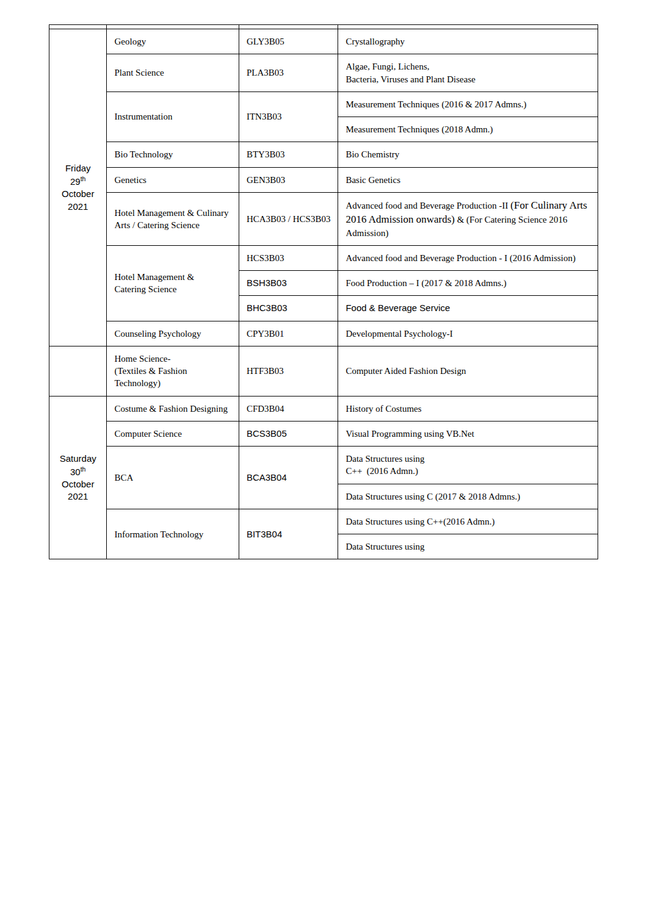| Friday 29 th October 2021 | Geology | GLY3B05 | Crystallography |
| Plant Science | PLA3B03 | Algae, Fungi, Lichens, Bacteria, Viruses and Plant Disease |
| Instrumentation | ITN3B03 | Measurement Techniques (2016 & 2017 Admns.) |
| Measurement Techniques (2018 Admn.) |
| Bio Technology | BTY3B03 | Bio Chemistry |
| Genetics | GEN3B03 | Basic Genetics |
| Hotel Management & Culinary Arts / Catering Science | HCA3B03 / HCS3B03 | Advanced food and Beverage Production -II (For Culinary Arts 2016 Admission onwards) & (For Catering Science 2016 Admission) |
| Hotel Management & Catering Science | HCS3B03 | Advanced food and Beverage Production - I (2016 Admission) |
| BSH3B03 | Food Production – I (2017 & 2018 Admns.) |
| BHC3B03 | Food & Beverage Service |
| Counseling Psychology | CPY3B01 | Developmental Psychology-I |
| | Home Science- (Textiles & Fashion Technology) | HTF3B03 | Computer Aided Fashion Design |
| Saturday 30 th October 2021 | Costume & Fashion Designing | CFD3B04 | History of Costumes |
| Computer Science | BCS3B05 | Visual Programming using VB.Net |
| BCA | BCA3B04 | Data Structures using C++ (2016 Admn.) |
| Data Structures using C (2017 & 2018 Admns.) |
| Information Technology | BIT3B04 | Data Structures using C++(2016 Admn.) |
| Data Structures using |